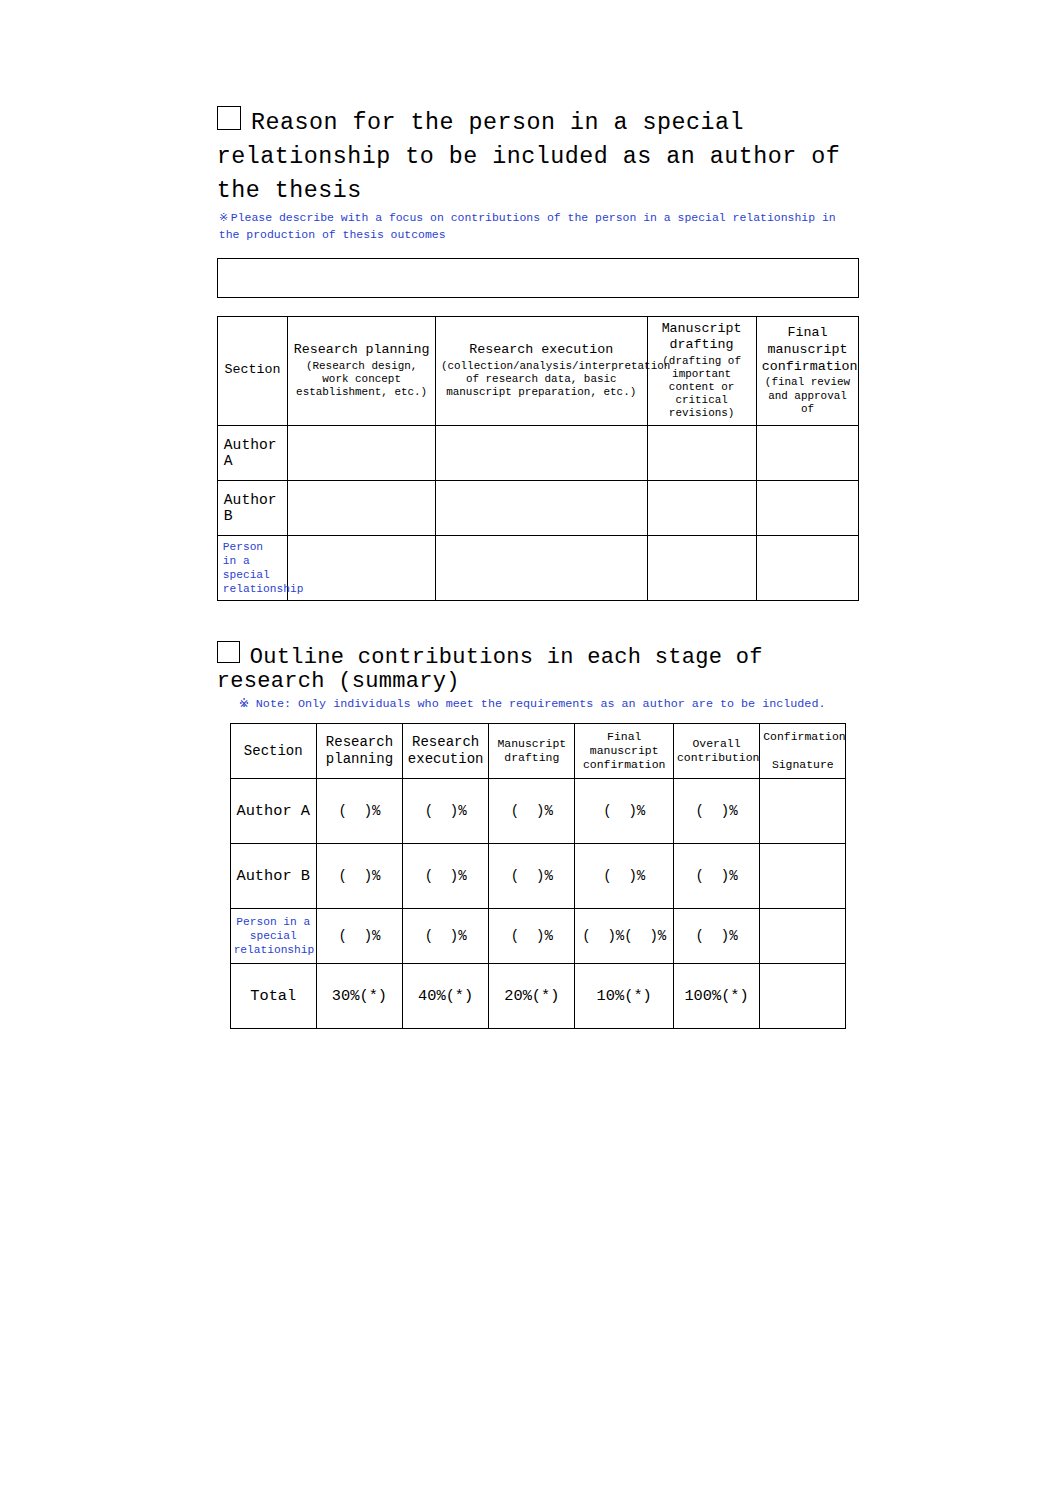Reason for the person in a special relationship to be included as an author of the thesis
※Please describe with a focus on contributions of the person in a special relationship in the production of thesis outcomes
| Section | Research planning (Research design, work concept establishment, etc.) | Research execution (collection/analysis/interpretation of research data, basic manuscript preparation, etc.) | Manuscript drafting (drafting of important content or critical revisions) | Final manuscript confirmation (final review and approval of |
| --- | --- | --- | --- | --- |
| Author A | | | | |
| Author B | | | | |
| Person in a special relationship | | | | |
Outline contributions in each stage of research (summary)
※ Note: Only individuals who meet the requirements as an author are to be included.
| Section | Research planning | Research execution | Manuscript drafting | Final manuscript confirmation | Overall contribution | Confirmation Signature |
| --- | --- | --- | --- | --- | --- | --- |
| Author A | ( )% | ( )% | ( )% | ( )% | ( )% | |
| Author B | ( )% | ( )% | ( )% | ( )% | ( )% | |
| Person in a special relationship | ( )% | ( )% | ( )% | ( )%( )% | ( )% | |
| Total | 30%(*) | 40%(*) | 20%(*) | 10%(*) | 100%(*) | |